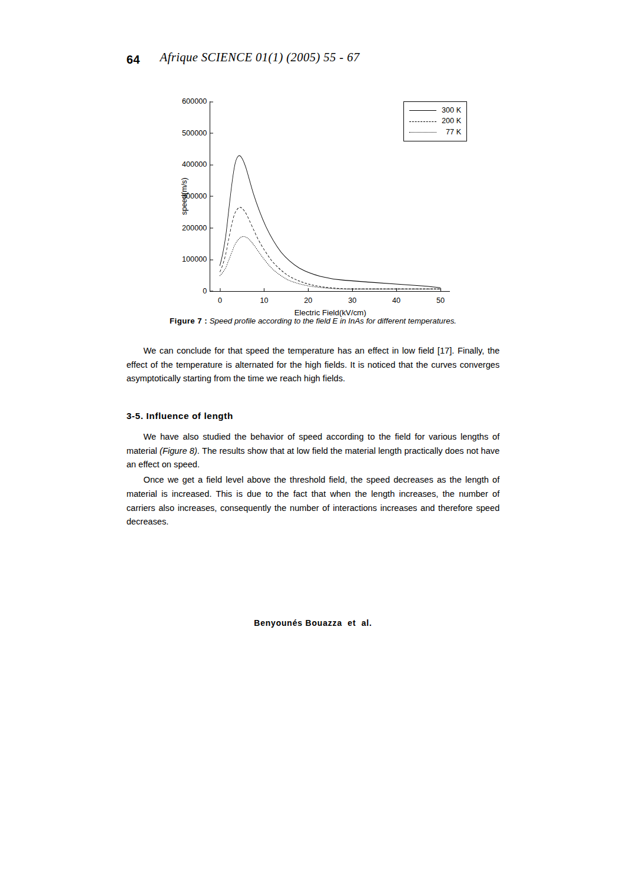64
Afrique SCIENCE 01(1) (2005) 55 - 67
300 K
200 K
77 K
speed(m/s) 600000 500000 400000 300000 200000 100000 0 0 10 20 30 40 50 Electric Field(kV/cm)
Figure 7 : Speed profile according to the field E in InAs for different temperatures.
We can conclude for that speed the temperature has an effect in low field [17]. Finally, the effect of the temperature is alternated for the high fields. It is noticed that the curves converges asymptotically starting from the time we reach high fields.
3-5. Influence of length
We have also studied the behavior of speed according to the field for various lengths of material (Figure 8). The results show that at low field the material length practically does not have an effect on speed.
Once we get a field level above the threshold field, the speed decreases as the length of material is increased. This is due to the fact that when the length increases, the number of carriers also increases, consequently the number of interactions increases and therefore speed decreases.
Benyounés Bouazza et al.